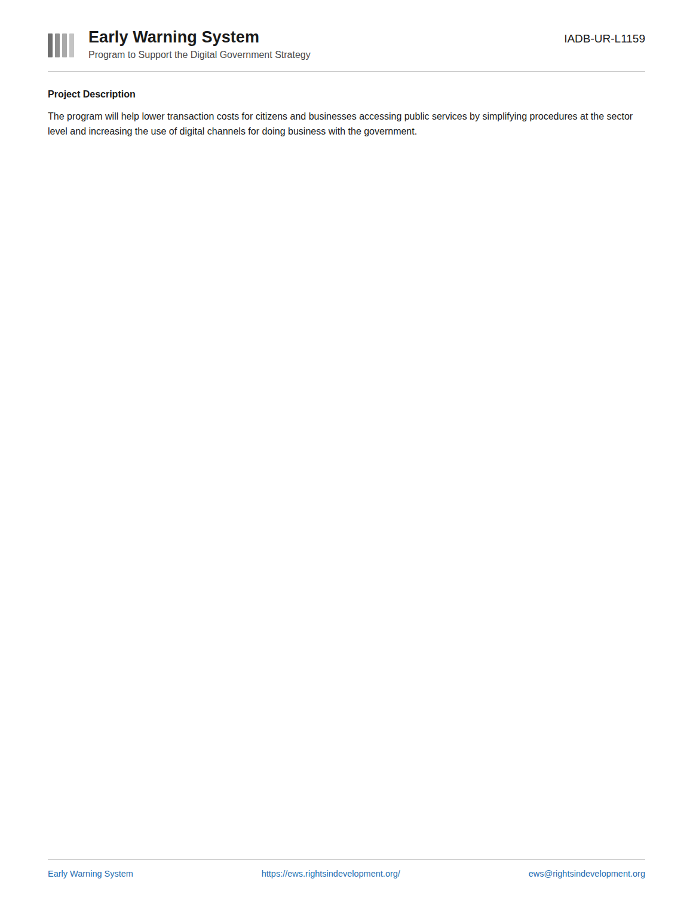Early Warning System
Program to Support the Digital Government Strategy
IADB-UR-L1159
Project Description
The program will help lower transaction costs for citizens and businesses accessing public services by simplifying procedures at the sector level and increasing the use of digital channels for doing business with the government.
Early Warning System
https://ews.rightsindevelopment.org/
ews@rightsindevelopment.org